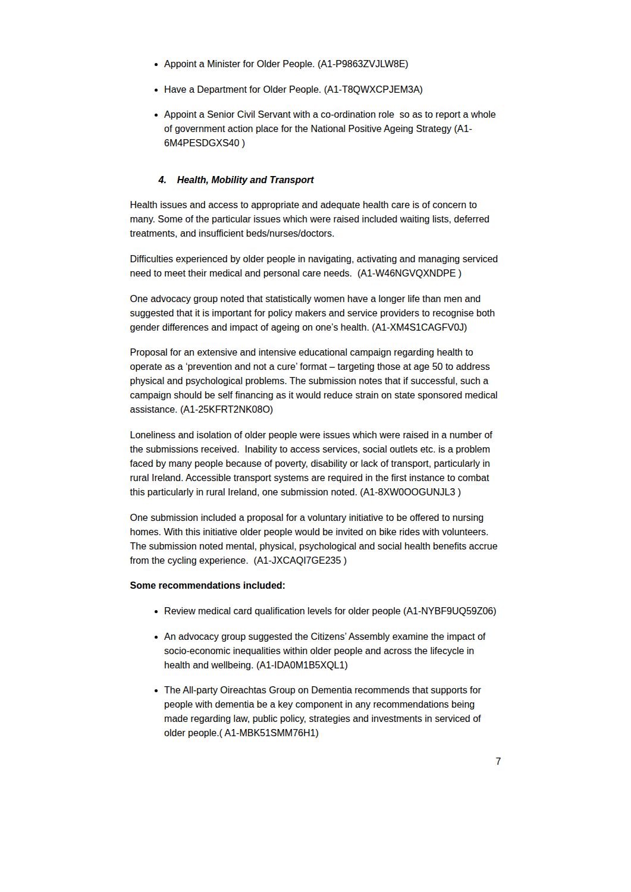Appoint a Minister for Older People. (A1-P9863ZVJLW8E)
Have a Department for Older People. (A1-T8QWXCPJEM3A)
Appoint a Senior Civil Servant with a co-ordination role so as to report a whole of government action place for the National Positive Ageing Strategy (A1-6M4PESDGXS40 )
4. Health, Mobility and Transport
Health issues and access to appropriate and adequate health care is of concern to many. Some of the particular issues which were raised included waiting lists, deferred treatments, and insufficient beds/nurses/doctors.
Difficulties experienced by older people in navigating, activating and managing serviced need to meet their medical and personal care needs. (A1-W46NGVQXNDPE )
One advocacy group noted that statistically women have a longer life than men and suggested that it is important for policy makers and service providers to recognise both gender differences and impact of ageing on one’s health. (A1-XM4S1CAGFV0J)
Proposal for an extensive and intensive educational campaign regarding health to operate as a ‘prevention and not a cure’ format – targeting those at age 50 to address physical and psychological problems. The submission notes that if successful, such a campaign should be self financing as it would reduce strain on state sponsored medical assistance. (A1-25KFRT2NK08O)
Loneliness and isolation of older people were issues which were raised in a number of the submissions received. Inability to access services, social outlets etc. is a problem faced by many people because of poverty, disability or lack of transport, particularly in rural Ireland. Accessible transport systems are required in the first instance to combat this particularly in rural Ireland, one submission noted. (A1-8XW0OOGUNJL3 )
One submission included a proposal for a voluntary initiative to be offered to nursing homes. With this initiative older people would be invited on bike rides with volunteers. The submission noted mental, physical, psychological and social health benefits accrue from the cycling experience. (A1-JXCAQI7GE235 )
Some recommendations included:
Review medical card qualification levels for older people (A1-NYBF9UQ59Z06)
An advocacy group suggested the Citizens’ Assembly examine the impact of socio-economic inequalities within older people and across the lifecycle in health and wellbeing. (A1-IDA0M1B5XQL1)
The All-party Oireachtas Group on Dementia recommends that supports for people with dementia be a key component in any recommendations being made regarding law, public policy, strategies and investments in serviced of older people.( A1-MBK51SMM76H1)
7